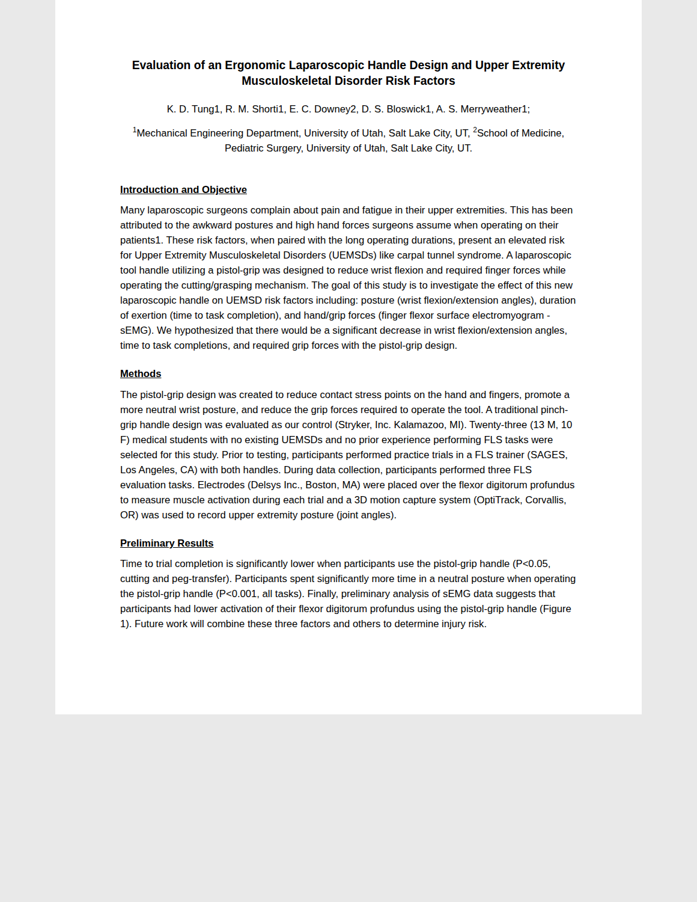Evaluation of an Ergonomic Laparoscopic Handle Design and Upper Extremity Musculoskeletal Disorder Risk Factors
K. D. Tung1, R. M. Shorti1, E. C. Downey2, D. S. Bloswick1, A. S. Merryweather1;
1Mechanical Engineering Department, University of Utah, Salt Lake City, UT, 2School of Medicine, Pediatric Surgery, University of Utah, Salt Lake City, UT.
Introduction and Objective
Many laparoscopic surgeons complain about pain and fatigue in their upper extremities. This has been attributed to the awkward postures and high hand forces surgeons assume when operating on their patients1. These risk factors, when paired with the long operating durations, present an elevated risk for Upper Extremity Musculoskeletal Disorders (UEMSDs) like carpal tunnel syndrome. A laparoscopic tool handle utilizing a pistol-grip was designed to reduce wrist flexion and required finger forces while operating the cutting/grasping mechanism. The goal of this study is to investigate the effect of this new laparoscopic handle on UEMSD risk factors including: posture (wrist flexion/extension angles), duration of exertion (time to task completion), and hand/grip forces (finger flexor surface electromyogram - sEMG). We hypothesized that there would be a significant decrease in wrist flexion/extension angles, time to task completions, and required grip forces with the pistol-grip design.
Methods
The pistol-grip design was created to reduce contact stress points on the hand and fingers, promote a more neutral wrist posture, and reduce the grip forces required to operate the tool. A traditional pinch-grip handle design was evaluated as our control (Stryker, Inc. Kalamazoo, MI). Twenty-three (13 M, 10 F) medical students with no existing UEMSDs and no prior experience performing FLS tasks were selected for this study. Prior to testing, participants performed practice trials in a FLS trainer (SAGES, Los Angeles, CA) with both handles. During data collection, participants performed three FLS evaluation tasks. Electrodes (Delsys Inc., Boston, MA) were placed over the flexor digitorum profundus to measure muscle activation during each trial and a 3D motion capture system (OptiTrack, Corvallis, OR) was used to record upper extremity posture (joint angles).
Preliminary Results
Time to trial completion is significantly lower when participants use the pistol-grip handle (P<0.05, cutting and peg-transfer). Participants spent significantly more time in a neutral posture when operating the pistol-grip handle (P<0.001, all tasks). Finally, preliminary analysis of sEMG data suggests that participants had lower activation of their flexor digitorum profundus using the pistol-grip handle (Figure 1). Future work will combine these three factors and others to determine injury risk.